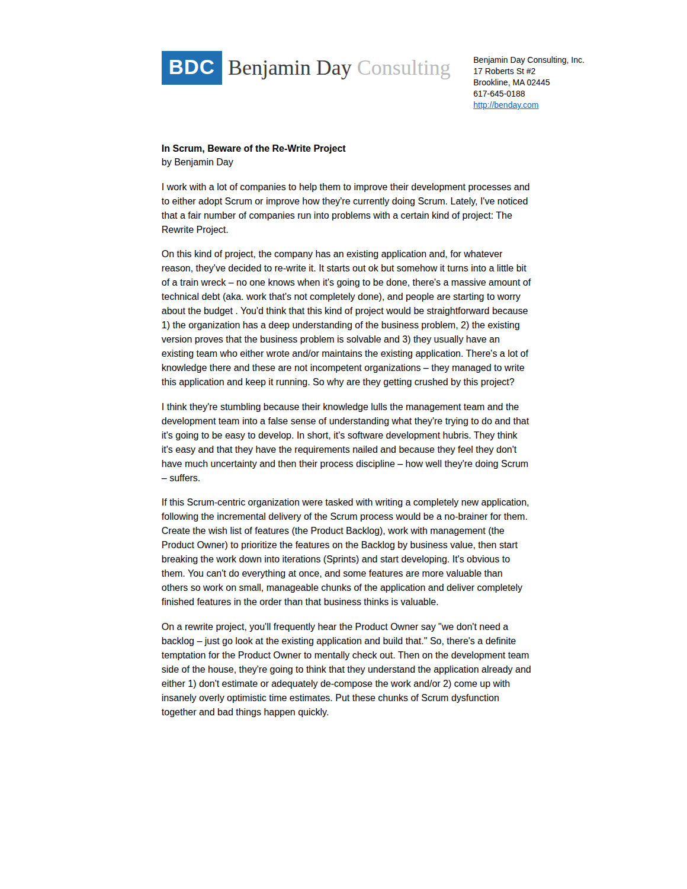BDC
Benjamin Day Consulting
Benjamin Day Consulting, Inc.
17 Roberts St #2
Brookline, MA 02445
617-645-0188
http://benday.com
In Scrum, Beware of the Re-Write Project
by Benjamin Day
I work with a lot of companies to help them to improve their development processes and to either adopt Scrum or improve how they're currently doing Scrum. Lately, I've noticed that a fair number of companies run into problems with a certain kind of project: The Rewrite Project.
On this kind of project, the company has an existing application and, for whatever reason, they've decided to re-write it. It starts out ok but somehow it turns into a little bit of a train wreck – no one knows when it's going to be done, there's a massive amount of technical debt (aka. work that's not completely done), and people are starting to worry about the budget . You'd think that this kind of project would be straightforward because 1) the organization has a deep understanding of the business problem, 2) the existing version proves that the business problem is solvable and 3) they usually have an existing team who either wrote and/or maintains the existing application. There's a lot of knowledge there and these are not incompetent organizations – they managed to write this application and keep it running. So why are they getting crushed by this project?
I think they're stumbling because their knowledge lulls the management team and the development team into a false sense of understanding what they're trying to do and that it's going to be easy to develop. In short, it's software development hubris. They think it's easy and that they have the requirements nailed and because they feel they don't have much uncertainty and then their process discipline – how well they're doing Scrum – suffers.
If this Scrum-centric organization were tasked with writing a completely new application, following the incremental delivery of the Scrum process would be a no-brainer for them. Create the wish list of features (the Product Backlog), work with management (the Product Owner) to prioritize the features on the Backlog by business value, then start breaking the work down into iterations (Sprints) and start developing. It's obvious to them. You can't do everything at once, and some features are more valuable than others so work on small, manageable chunks of the application and deliver completely finished features in the order than that business thinks is valuable.
On a rewrite project, you'll frequently hear the Product Owner say "we don't need a backlog – just go look at the existing application and build that." So, there's a definite temptation for the Product Owner to mentally check out. Then on the development team side of the house, they're going to think that they understand the application already and either 1) don't estimate or adequately de-compose the work and/or 2) come up with insanely overly optimistic time estimates. Put these chunks of Scrum dysfunction together and bad things happen quickly.